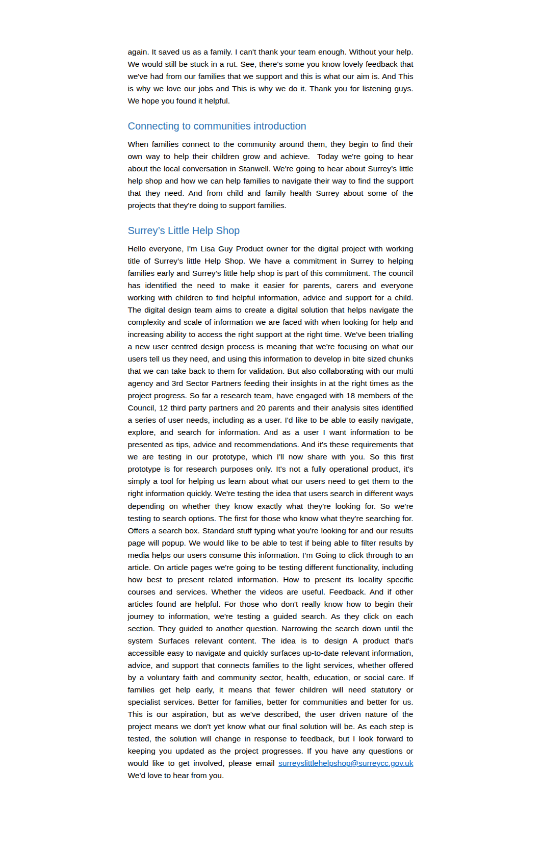again. It saved us as a family. I can't thank your team enough. Without your help. We would still be stuck in a rut. See, there's some you know lovely feedback that we've had from our families that we support and this is what our aim is. And This is why we love our jobs and This is why we do it. Thank you for listening guys. We hope you found it helpful.
Connecting to communities introduction
When families connect to the community around them, they begin to find their own way to help their children grow and achieve. Today we're going to hear about the local conversation in Stanwell. We're going to hear about Surrey’s little help shop and how we can help families to navigate their way to find the support that they need. And from child and family health Surrey about some of the projects that they're doing to support families.
Surrey’s Little Help Shop
Hello everyone, I'm Lisa Guy Product owner for the digital project with working title of Surrey’s little Help Shop. We have a commitment in Surrey to helping families early and Surrey’s little help shop is part of this commitment. The council has identified the need to make it easier for parents, carers and everyone working with children to find helpful information, advice and support for a child. The digital design team aims to create a digital solution that helps navigate the complexity and scale of information we are faced with when looking for help and increasing ability to access the right support at the right time. We've been trialling a new user centred design process is meaning that we're focusing on what our users tell us they need, and using this information to develop in bite sized chunks that we can take back to them for validation. But also collaborating with our multi agency and 3rd Sector Partners feeding their insights in at the right times as the project progress. So far a research team, have engaged with 18 members of the Council, 12 third party partners and 20 parents and their analysis sites identified a series of user needs, including as a user. I'd like to be able to easily navigate, explore, and search for information. And as a user I want information to be presented as tips, advice and recommendations. And it's these requirements that we are testing in our prototype, which I'll now share with you. So this first prototype is for research purposes only. It's not a fully operational product, it's simply a tool for helping us learn about what our users need to get them to the right information quickly. We're testing the idea that users search in different ways depending on whether they know exactly what they're looking for. So we’re testing to search options. The first for those who know what they're searching for. Offers a search box. Standard stuff typing what you're looking for and our results page will popup. We would like to be able to test if being able to filter results by media helps our users consume this information. I’m Going to click through to an article. On article pages we're going to be testing different functionality, including how best to present related information. How to present its locality specific courses and services. Whether the videos are useful. Feedback. And if other articles found are helpful. For those who don't really know how to begin their journey to information, we're testing a guided search. As they click on each section. They guided to another question. Narrowing the search down until the system Surfaces relevant content. The idea is to design A product that's accessible easy to navigate and quickly surfaces up-to-date relevant information, advice, and support that connects families to the light services, whether offered by a voluntary faith and community sector, health, education, or social care. If families get help early, it means that fewer children will need statutory or specialist services. Better for families, better for communities and better for us. This is our aspiration, but as we've described, the user driven nature of the project means we don't yet know what our final solution will be. As each step is tested, the solution will change in response to feedback, but I look forward to keeping you updated as the project progresses. If you have any questions or would like to get involved, please email surreyslittlehelpshop@surreycc.gov.uk We'd love to hear from you.